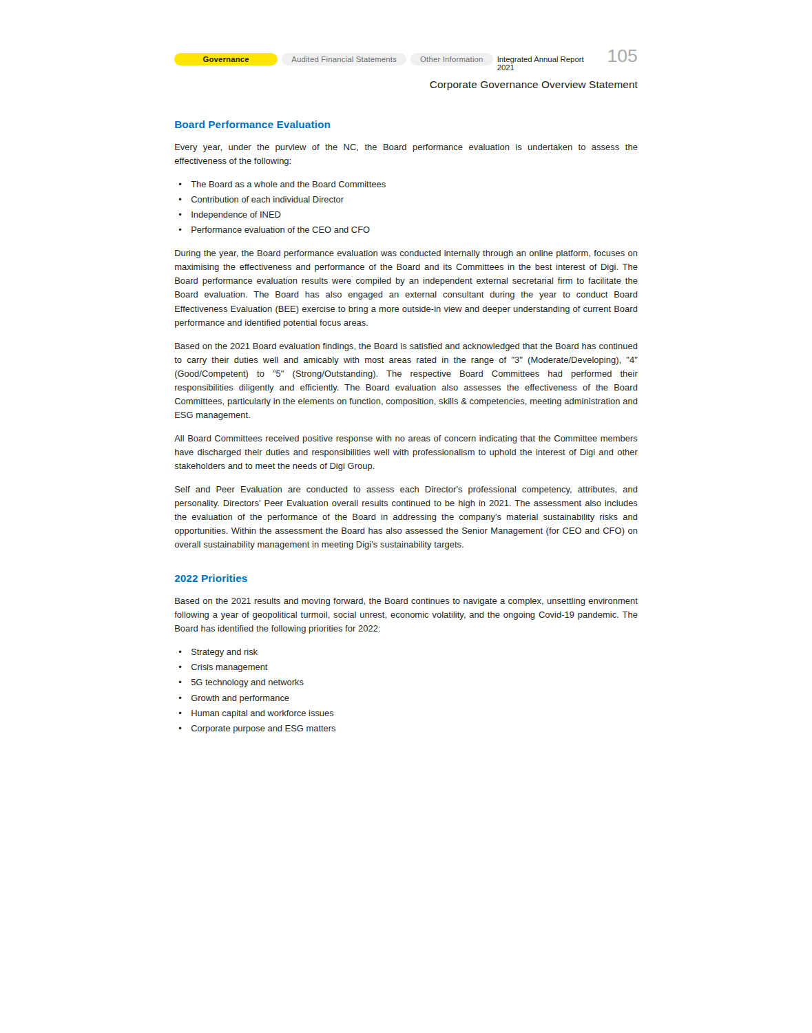Governance
Audited Financial Statements
Other Information
Integrated Annual Report 2021 105
Corporate Governance Overview Statement
Board Performance Evaluation
Every year, under the purview of the NC, the Board performance evaluation is undertaken to assess the effectiveness of the following:
The Board as a whole and the Board Committees
Contribution of each individual Director
Independence of INED
Performance evaluation of the CEO and CFO
During the year, the Board performance evaluation was conducted internally through an online platform, focuses on maximising the effectiveness and performance of the Board and its Committees in the best interest of Digi. The Board performance evaluation results were compiled by an independent external secretarial firm to facilitate the Board evaluation. The Board has also engaged an external consultant during the year to conduct Board Effectiveness Evaluation (BEE) exercise to bring a more outside-in view and deeper understanding of current Board performance and identified potential focus areas.
Based on the 2021 Board evaluation findings, the Board is satisfied and acknowledged that the Board has continued to carry their duties well and amicably with most areas rated in the range of "3" (Moderate/Developing), "4" (Good/Competent) to "5" (Strong/Outstanding). The respective Board Committees had performed their responsibilities diligently and efficiently. The Board evaluation also assesses the effectiveness of the Board Committees, particularly in the elements on function, composition, skills & competencies, meeting administration and ESG management.
All Board Committees received positive response with no areas of concern indicating that the Committee members have discharged their duties and responsibilities well with professionalism to uphold the interest of Digi and other stakeholders and to meet the needs of Digi Group.
Self and Peer Evaluation are conducted to assess each Director's professional competency, attributes, and personality. Directors' Peer Evaluation overall results continued to be high in 2021. The assessment also includes the evaluation of the performance of the Board in addressing the company's material sustainability risks and opportunities. Within the assessment the Board has also assessed the Senior Management (for CEO and CFO) on overall sustainability management in meeting Digi's sustainability targets.
2022 Priorities
Based on the 2021 results and moving forward, the Board continues to navigate a complex, unsettling environment following a year of geopolitical turmoil, social unrest, economic volatility, and the ongoing Covid-19 pandemic. The Board has identified the following priorities for 2022:
Strategy and risk
Crisis management
5G technology and networks
Growth and performance
Human capital and workforce issues
Corporate purpose and ESG matters